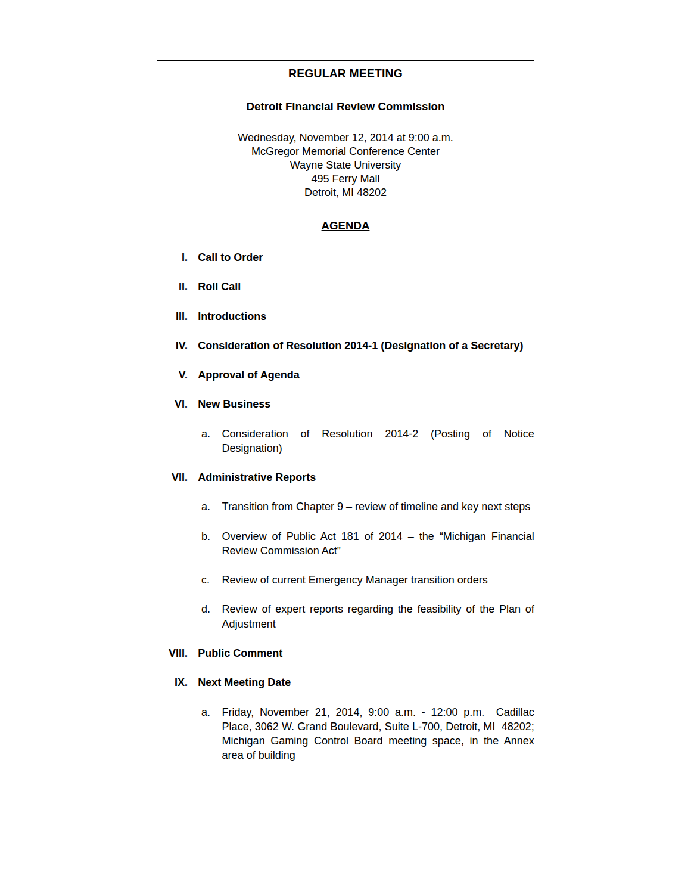REGULAR MEETING
Detroit Financial Review Commission
Wednesday, November 12, 2014 at 9:00 a.m.
McGregor Memorial Conference Center
Wayne State University
495 Ferry Mall
Detroit, MI 48202
AGENDA
I. Call to Order
II. Roll Call
III. Introductions
IV. Consideration of Resolution 2014-1 (Designation of a Secretary)
V. Approval of Agenda
VI. New Business
a. Consideration of Resolution 2014-2 (Posting of Notice Designation)
VII. Administrative Reports
a. Transition from Chapter 9 – review of timeline and key next steps
b. Overview of Public Act 181 of 2014 – the “Michigan Financial Review Commission Act”
c. Review of current Emergency Manager transition orders
d. Review of expert reports regarding the feasibility of the Plan of Adjustment
VIII. Public Comment
IX. Next Meeting Date
a. Friday, November 21, 2014, 9:00 a.m. - 12:00 p.m. Cadillac Place, 3062 W. Grand Boulevard, Suite L-700, Detroit, MI 48202; Michigan Gaming Control Board meeting space, in the Annex area of building